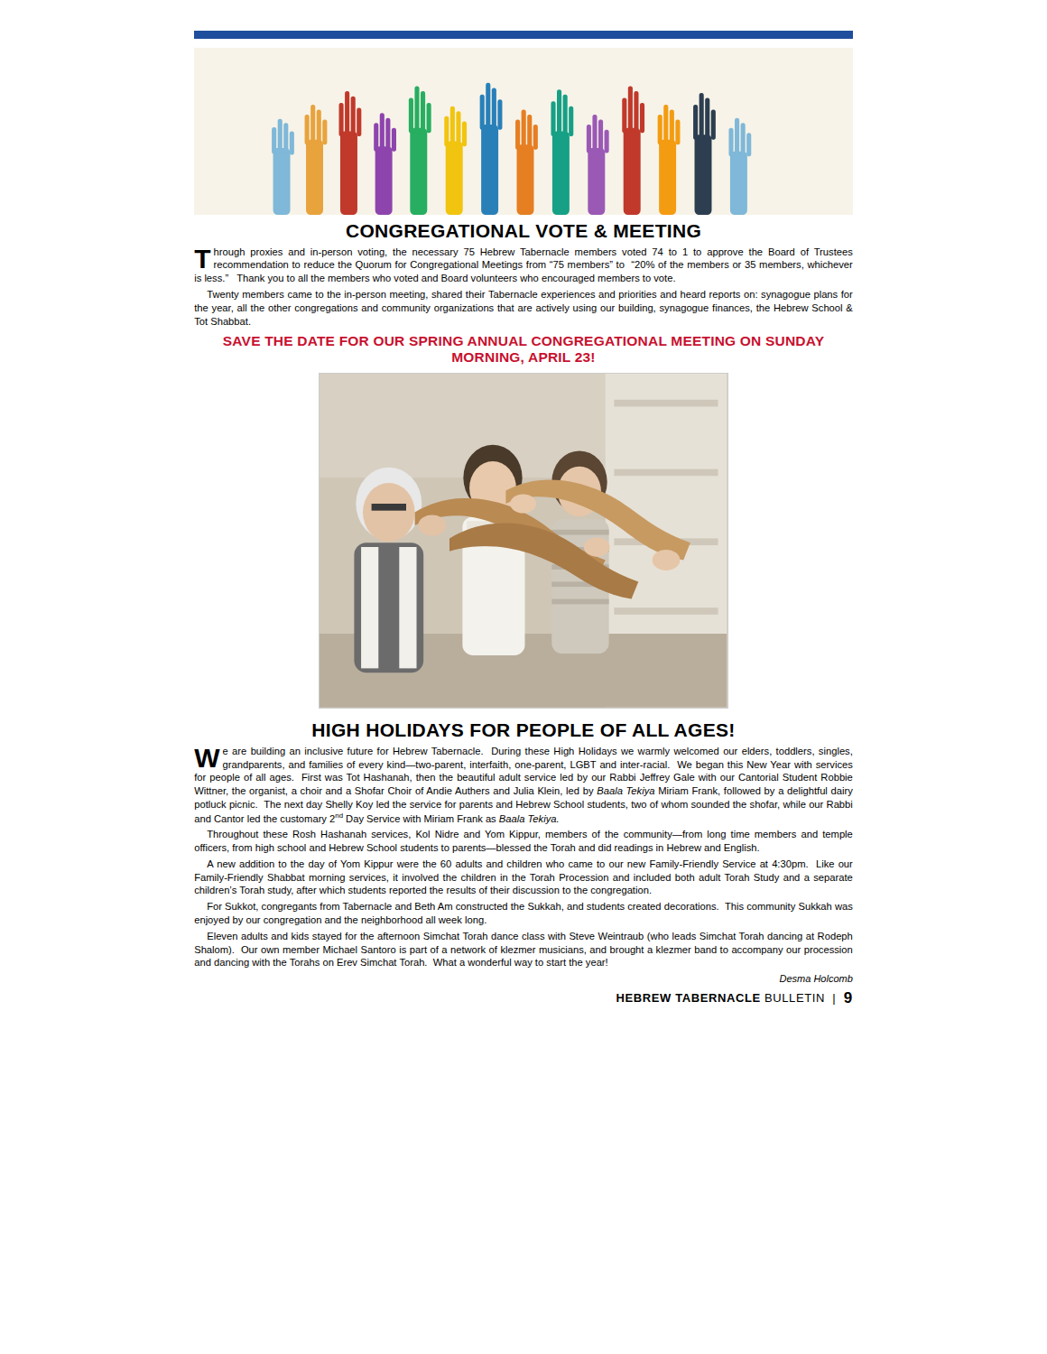Congregational Vote & Meeting
Through proxies and in-person voting, the necessary 75 Hebrew Tabernacle members voted 74 to 1 to approve the Board of Trustees recommendation to reduce the Quorum for Congregational Meetings from “75 members” to “20% of the members or 35 members, whichever is less.” Thank you to all the members who voted and Board volunteers who encouraged members to vote.
Twenty members came to the in-person meeting, shared their Tabernacle experiences and priorities and heard reports on: synagogue plans for the year, all the other congregations and community organizations that are actively using our building, synagogue finances, the Hebrew School & Tot Shabbat.
SAVE THE DATE FOR OUR SPRING ANNUAL CONGREGATIONAL MEETING ON SUNDAY MORNING, APRIL 23!
High Holidays for People of All Ages!
We are building an inclusive future for Hebrew Tabernacle. During these High Holidays we warmly welcomed our elders, toddlers, singles, grandparents, and families of every kind—two-parent, interfaith, one-parent, LGBT and inter-racial. We began this New Year with services for people of all ages. First was Tot Hashanah, then the beautiful adult service led by our Rabbi Jeffrey Gale with our Cantorial Student Robbie Wittner, the organist, a choir and a Shofar Choir of Andie Authers and Julia Klein, led by Baala Tekiya Miriam Frank, followed by a delightful dairy potluck picnic. The next day Shelly Koy led the service for parents and Hebrew School students, two of whom sounded the shofar, while our Rabbi and Cantor led the customary 2nd Day Service with Miriam Frank as Baala Tekiya.
Throughout these Rosh Hashanah services, Kol Nidre and Yom Kippur, members of the community—from long time members and temple officers, from high school and Hebrew School students to parents—blessed the Torah and did readings in Hebrew and English.
A new addition to the day of Yom Kippur were the 60 adults and children who came to our new Family-Friendly Service at 4:30pm. Like our Family-Friendly Shabbat morning services, it involved the children in the Torah Procession and included both adult Torah Study and a separate children’s Torah study, after which students reported the results of their discussion to the congregation.
For Sukkot, congregants from Tabernacle and Beth Am constructed the Sukkah, and students created decorations. This community Sukkah was enjoyed by our congregation and the neighborhood all week long.
Eleven adults and kids stayed for the afternoon Simchat Torah dance class with Steve Weintraub (who leads Simchat Torah dancing at Rodeph Shalom). Our own member Michael Santoro is part of a network of klezmer musicians, and brought a klezmer band to accompany our procession and dancing with the Torahs on Erev Simchat Torah. What a wonderful way to start the year!
Desma Holcomb
HEBREW TABERNACLE BULLETIN | 9